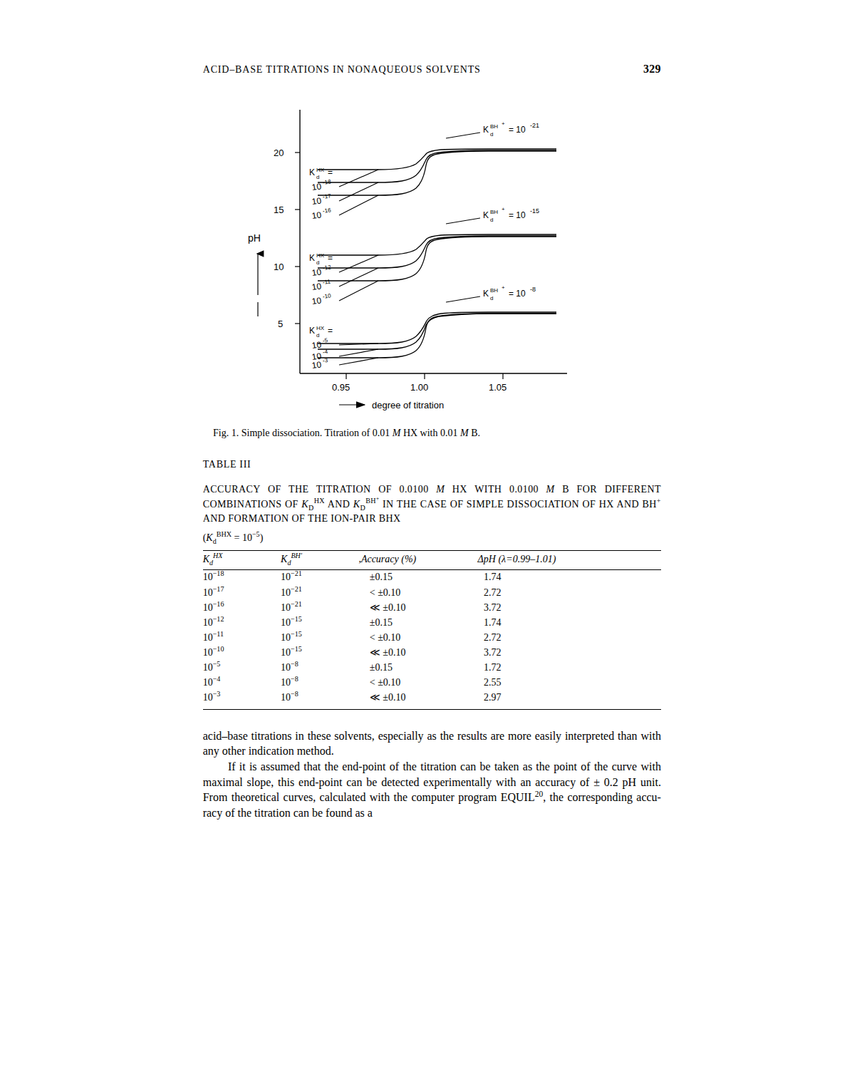Acid–base titrations in nonaqueous solvents 329
20 15 10 5 pH 0.95 1.00 1.05 degree of titration K d HX = 10 -18 10 -17 10 -16 K d BH + = 10 -21 K d HX = 10 -12 10 -11 10 -10 K d BH + = 10 -15 K d HX = 10 -5 10 -4 10 -3 K d BH + = 10 -8
Fig. 1. Simple dissociation. Titration of 0.01 M HX with 0.01 M B.
TABLE III
Accuracy of the titration of 0.0100 M HX with 0.0100 M B for different combinations of KdHX and KdBH+ in the case of simple dissociation of HX and BH+ and formation of the ion-pair BHX
(KdBHX = 10−5)
| K d HX | K d BH′ | ,Accuracy (%) | Δ pH ( λ =0.99–1.01) |
| --- | --- | --- | --- |
| 10 −18 | 10 −21 | ±0.15 | 1.74 |
| 10 −17 | 10 −21 | < ±0.10 | 2.72 |
| 10 −16 | 10 −21 | ≪ ±0.10 | 3.72 |
| 10 −12 | 10 −15 | ±0.15 | 1.74 |
| 10 −11 | 10 −15 | < ±0.10 | 2.72 |
| 10 −10 | 10 −15 | ≪ ±0.10 | 3.72 |
| 10 −5 | 10 −8 | ±0.15 | 1.72 |
| 10 −4 | 10 −8 | < ±0.10 | 2.55 |
| 10 −3 | 10 −8 | ≪ ±0.10 | 2.97 |
acid–base titrations in these solvents, especially as the results are more easily interpreted than with any other indication method.
If it is assumed that the end-point of the titration can be taken as the point of the curve with maximal slope, this end-point can be detected experimentally with an accuracy of ± 0.2 pH unit. From theoretical curves, calculated with the computer program EQUIL20, the corresponding accuracy of the titration can be found as a